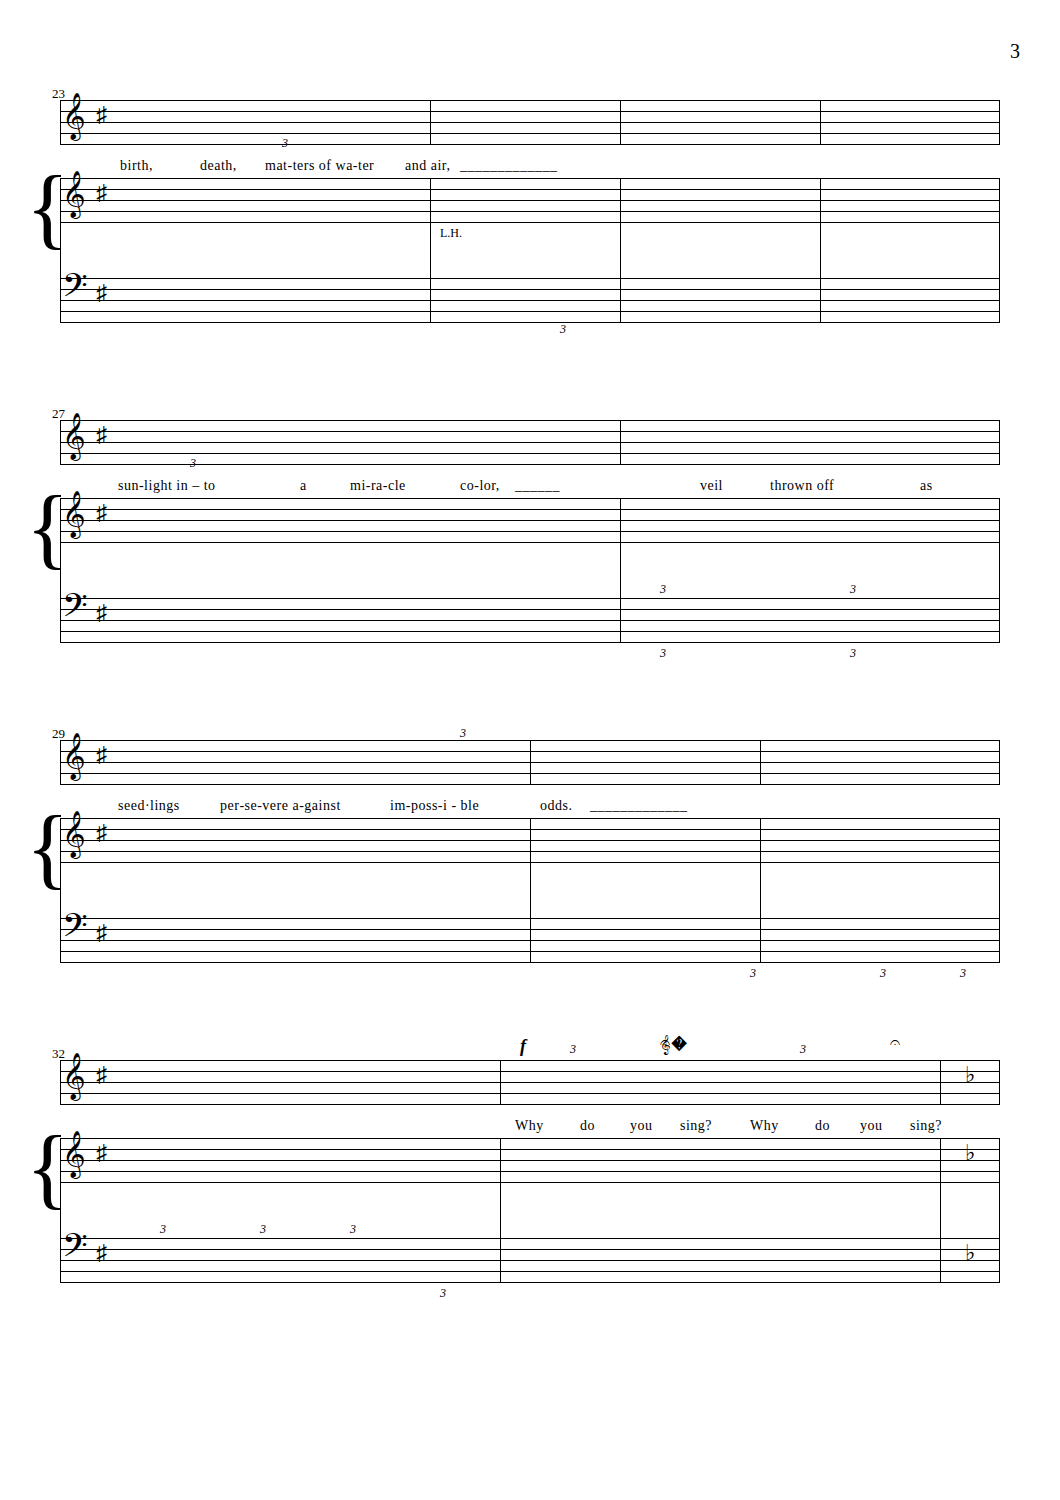3
23
𝄞
♯
3
birth,
death,
mat‑ters of wa‑ter
and air,
_____________
{
𝄞
♯
L.H.
𝄢
♯
3
27
𝄞
♯
3
sun‑light in – to
a
mi‑ra‑cle
co‑lor,
______
veil
thrown off
as
{
𝄞
♯
𝄢
♯
3
3
3
3
29
𝄞
♯
3
seed·lings
per‑se‑vere a‑gainst
im‑poss‑i ‑ ble
odds.
_____________
{
𝄞
♯
𝄢
♯
3
3
3
32
𝄞
♯
♭
f
3
3
𝄞�
𝄐
𝄐
Why
do
you
sing?
Why
do
you
sing?
{
𝄞
♯
♭
𝄢
♯
♭
3
3
3
3
Page 3
Lyrics, measures 23 through 33:
birth, death, matters of water and air, sunlight into a miracle color, veil thrown off as seedlings persevere against impossible odds. Why do you sing? Why do you sing?
Markings: L.H. in measure 24 piano part; triplet brackets throughout; dynamic f at measure 32; fermatas over "sing?" in measures 32 and 33; key change to one flat at the end of the final system.